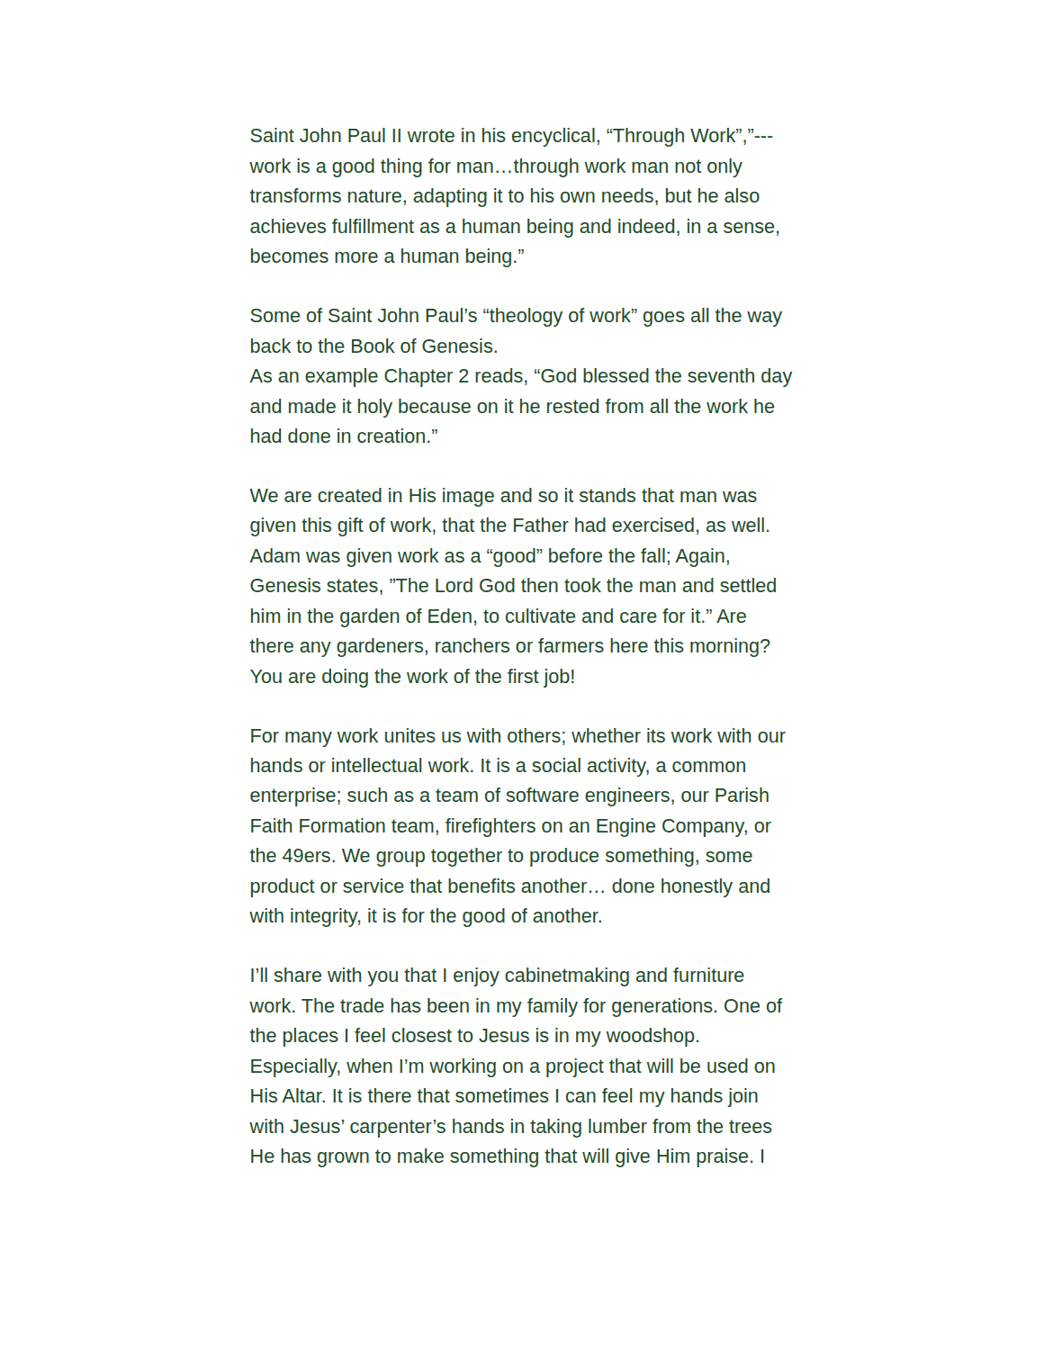Saint John Paul II wrote in his encyclical, “Through Work”,”---work is a good thing for man…through work man not only transforms nature, adapting it to his own needs, but he also achieves fulfillment as a human being and indeed, in a sense, becomes more a human being.”
Some of Saint John Paul’s “theology of work” goes all the way back to the Book of Genesis.
As an example Chapter 2 reads, “God blessed the seventh day and made it holy because on it he rested from all the work he had done in creation.”
We are created in His image and so it stands that man was given this gift of work, that the Father had exercised, as well. Adam was given work as a “good” before the fall; Again, Genesis states, ”The Lord God then took the man and settled him in the garden of Eden, to cultivate and care for it.” Are there any gardeners, ranchers or farmers here this morning? You are doing the work of the first job!
For many work unites us with others; whether its work with our hands or intellectual work. It is a social activity, a common enterprise; such as a team of software engineers, our Parish Faith Formation team, firefighters on an Engine Company, or the 49ers. We group together to produce something, some product or service that benefits another… done honestly and with integrity, it is for the good of another.
I’ll share with you that I enjoy cabinetmaking and furniture work. The trade has been in my family for generations. One of the places I feel closest to Jesus is in my woodshop. Especially, when I’m working on a project that will be used on His Altar. It is there that sometimes I can feel my hands join with Jesus’ carpenter’s hands in taking lumber from the trees He has grown to make something that will give Him praise. I